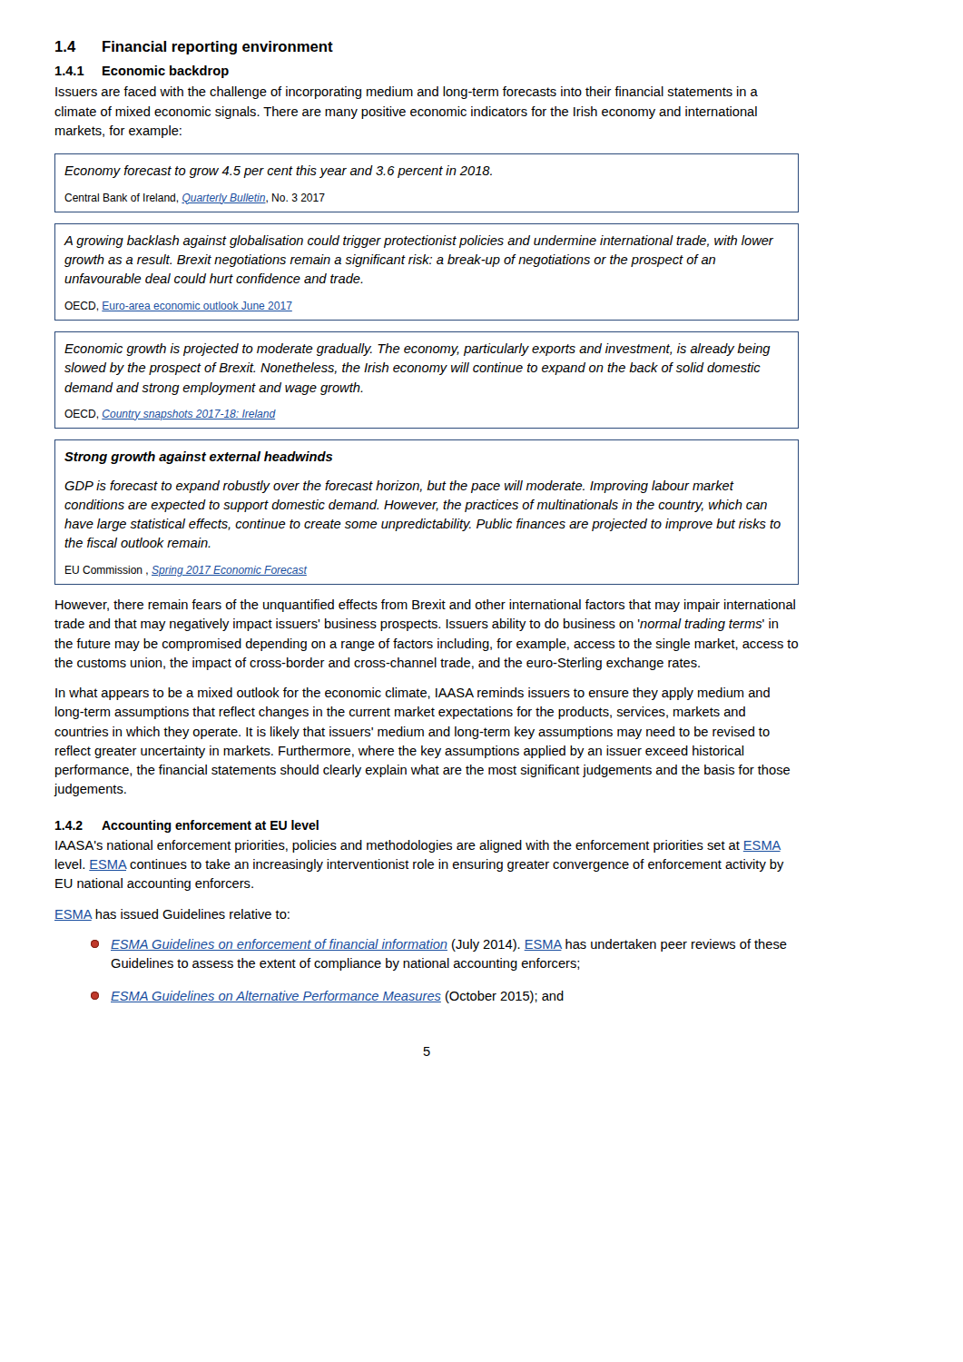1.4 Financial reporting environment
1.4.1 Economic backdrop
Issuers are faced with the challenge of incorporating medium and long-term forecasts into their financial statements in a climate of mixed economic signals. There are many positive economic indicators for the Irish economy and international markets, for example:
Economy forecast to grow 4.5 per cent this year and 3.6 percent in 2018.
Central Bank of Ireland, Quarterly Bulletin, No. 3 2017
A growing backlash against globalisation could trigger protectionist policies and undermine international trade, with lower growth as a result. Brexit negotiations remain a significant risk: a break-up of negotiations or the prospect of an unfavourable deal could hurt confidence and trade.
OECD, Euro-area economic outlook June 2017
Economic growth is projected to moderate gradually. The economy, particularly exports and investment, is already being slowed by the prospect of Brexit. Nonetheless, the Irish economy will continue to expand on the back of solid domestic demand and strong employment and wage growth.
OECD, Country snapshots 2017-18: Ireland
Strong growth against external headwinds
GDP is forecast to expand robustly over the forecast horizon, but the pace will moderate. Improving labour market conditions are expected to support domestic demand. However, the practices of multinationals in the country, which can have large statistical effects, continue to create some unpredictability. Public finances are projected to improve but risks to the fiscal outlook remain.
EU Commission , Spring 2017 Economic Forecast
However, there remain fears of the unquantified effects from Brexit and other international factors that may impair international trade and that may negatively impact issuers' business prospects. Issuers ability to do business on 'normal trading terms' in the future may be compromised depending on a range of factors including, for example, access to the single market, access to the customs union, the impact of cross-border and cross-channel trade, and the euro-Sterling exchange rates.
In what appears to be a mixed outlook for the economic climate, IAASA reminds issuers to ensure they apply medium and long-term assumptions that reflect changes in the current market expectations for the products, services, markets and countries in which they operate. It is likely that issuers' medium and long-term key assumptions may need to be revised to reflect greater uncertainty in markets. Furthermore, where the key assumptions applied by an issuer exceed historical performance, the financial statements should clearly explain what are the most significant judgements and the basis for those judgements.
1.4.2 Accounting enforcement at EU level
IAASA's national enforcement priorities, policies and methodologies are aligned with the enforcement priorities set at ESMA level. ESMA continues to take an increasingly interventionist role in ensuring greater convergence of enforcement activity by EU national accounting enforcers.
ESMA has issued Guidelines relative to:
ESMA Guidelines on enforcement of financial information (July 2014). ESMA has undertaken peer reviews of these Guidelines to assess the extent of compliance by national accounting enforcers;
ESMA Guidelines on Alternative Performance Measures (October 2015); and
5